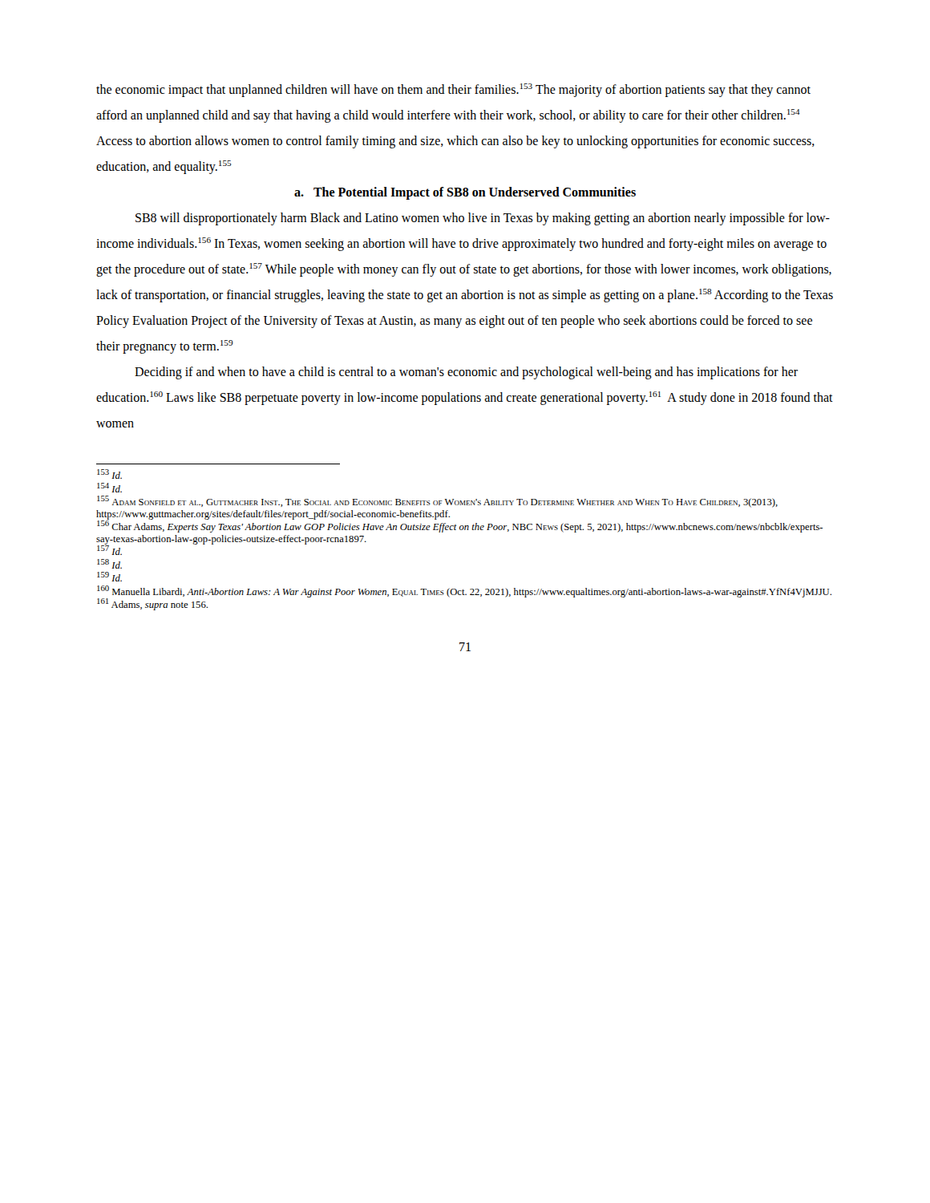the economic impact that unplanned children will have on them and their families.153 The majority of abortion patients say that they cannot afford an unplanned child and say that having a child would interfere with their work, school, or ability to care for their other children.154 Access to abortion allows women to control family timing and size, which can also be key to unlocking opportunities for economic success, education, and equality.155
a. The Potential Impact of SB8 on Underserved Communities
SB8 will disproportionately harm Black and Latino women who live in Texas by making getting an abortion nearly impossible for low-income individuals.156 In Texas, women seeking an abortion will have to drive approximately two hundred and forty-eight miles on average to get the procedure out of state.157 While people with money can fly out of state to get abortions, for those with lower incomes, work obligations, lack of transportation, or financial struggles, leaving the state to get an abortion is not as simple as getting on a plane.158 According to the Texas Policy Evaluation Project of the University of Texas at Austin, as many as eight out of ten people who seek abortions could be forced to see their pregnancy to term.159
Deciding if and when to have a child is central to a woman's economic and psychological well-being and has implications for her education.160 Laws like SB8 perpetuate poverty in low-income populations and create generational poverty.161 A study done in 2018 found that women
153 Id.
154 Id.
155 Adam Sonfield et al., Guttmacher Inst., The Social and Economic Benefits of Women's Ability To Determine Whether and When To Have Children, 3(2013), https://www.guttmacher.org/sites/default/files/report_pdf/social-economic-benefits.pdf.
156 Char Adams, Experts Say Texas' Abortion Law GOP Policies Have An Outsize Effect on the Poor, NBC News (Sept. 5, 2021), https://www.nbcnews.com/news/nbcblk/experts-say-texas-abortion-law-gop-policies-outsize-effect-poor-rcna1897.
157 Id.
158 Id.
159 Id.
160 Manuella Libardi, Anti-Abortion Laws: A War Against Poor Women, Equal Times (Oct. 22, 2021), https://www.equaltimes.org/anti-abortion-laws-a-war-against#.YfNf4VjMJJU.
161 Adams, supra note 156.
71